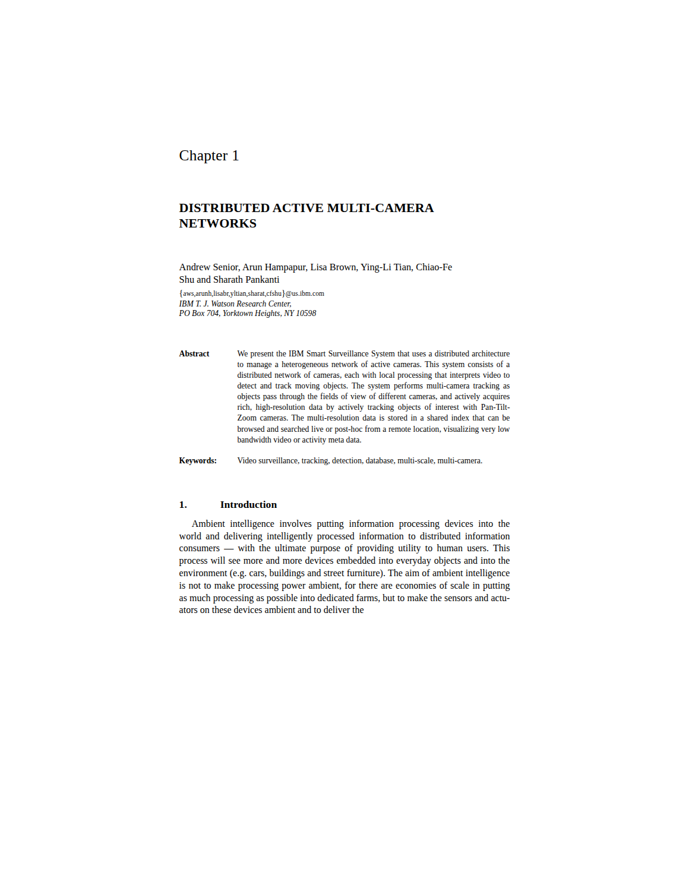Chapter 1
DISTRIBUTED ACTIVE MULTI-CAMERA
NETWORKS
Andrew Senior, Arun Hampapur, Lisa Brown, Ying-Li Tian, Chiao-Fe
Shu and Sharath Pankanti
{aws,arunh,lisabr,yltian,sharat,cfshu}@us.ibm.com
IBM T. J. Watson Research Center,
PO Box 704, Yorktown Heights, NY 10598
Abstract
We present the IBM Smart Surveillance System that uses a distributed architecture to manage a heterogeneous network of active cameras. This system consists of a distributed network of cameras, each with local processing that interprets video to detect and track moving objects. The system performs multi-camera tracking as objects pass through the fields of view of different cameras, and actively acquires rich, high-resolution data by actively tracking objects of interest with Pan-Tilt-Zoom cameras. The multi-resolution data is stored in a shared index that can be browsed and searched live or post-hoc from a remote location, visualizing very low bandwidth video or activity meta data.
Keywords:
Video surveillance, tracking, detection, database, multi-scale, multi-camera.
1. Introduction
Ambient intelligence involves putting information processing devices into the world and delivering intelligently processed information to distributed information consumers — with the ultimate purpose of providing utility to human users. This process will see more and more devices embedded into everyday objects and into the environment (e.g. cars, buildings and street furniture). The aim of ambient intelligence is not to make processing power ambient, for there are economies of scale in putting as much processing as possible into dedicated farms, but to make the sensors and actuators on these devices ambient and to deliver the